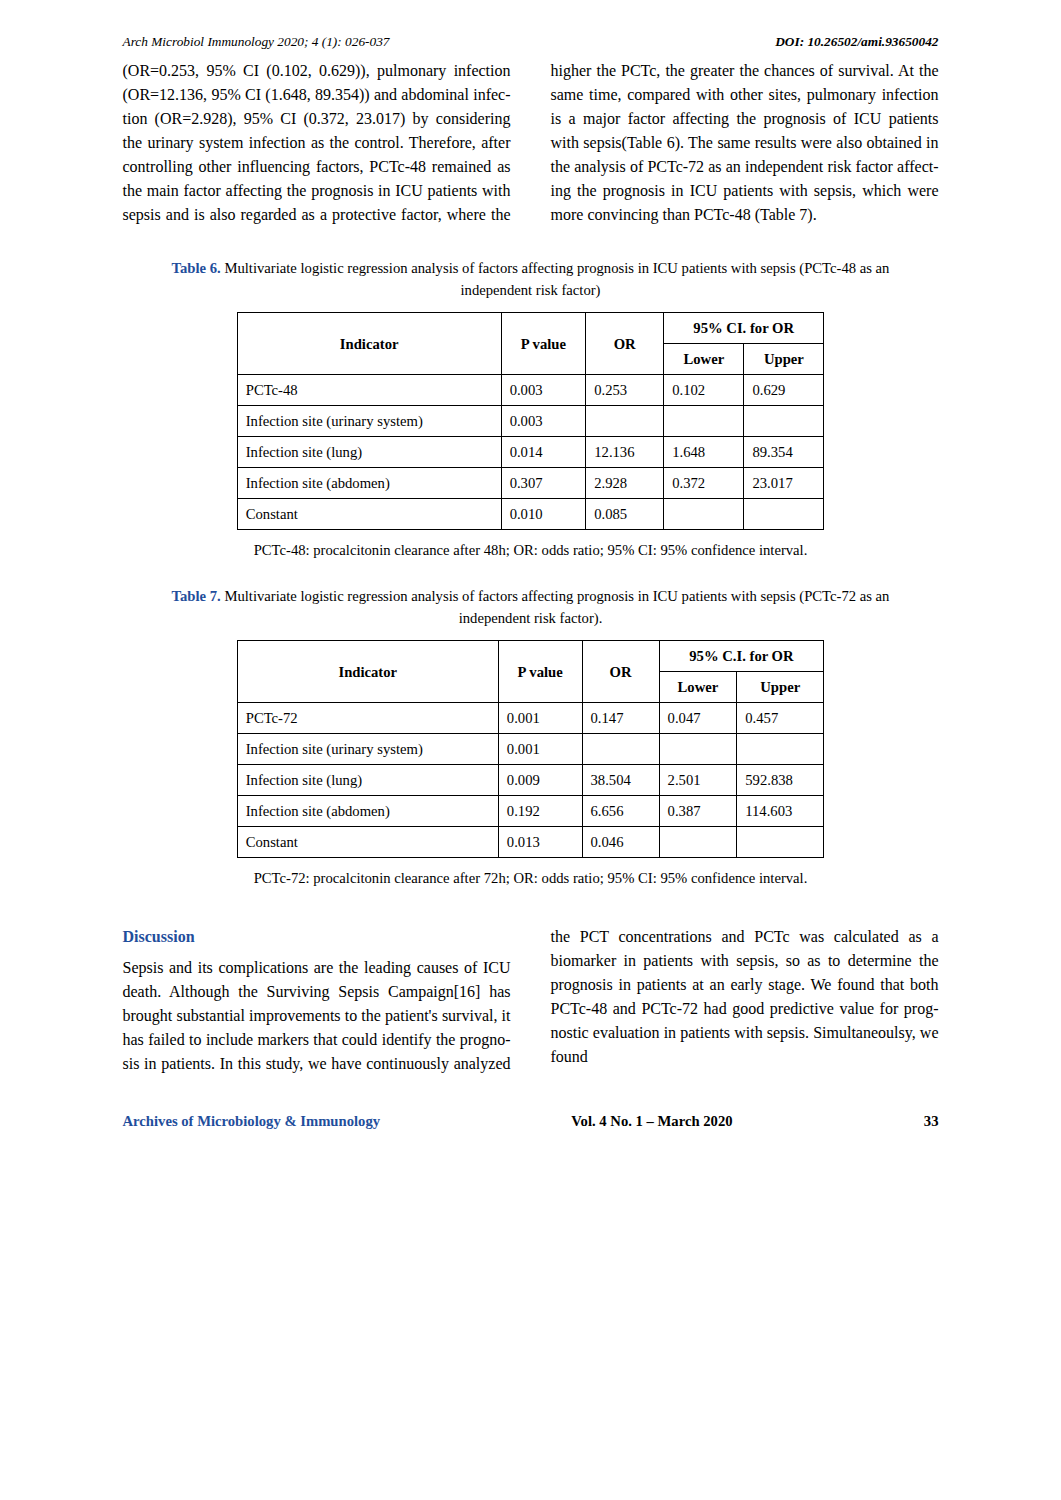Arch Microbiol Immunology 2020; 4 (1): 026-037
DOI: 10.26502/ami.93650042
(OR=0.253, 95% CI (0.102, 0.629)), pulmonary infection (OR=12.136, 95% CI (1.648, 89.354)) and abdominal infection (OR=2.928), 95% CI (0.372, 23.017) by considering the urinary system infection as the control. Therefore, after controlling other influencing factors, PCTc-48 remained as the main factor affecting the prognosis in ICU patients with sepsis and is also regarded as a protective factor, where the higher the PCTc, the greater the chances of survival. At the same time, compared with other sites, pulmonary infection is a major factor affecting the prognosis of ICU patients with sepsis(Table 6). The same results were also obtained in the analysis of PCTc-72 as an independent risk factor affecting the prognosis in ICU patients with sepsis, which were more convincing than PCTc-48 (Table 7).
Table 6. Multivariate logistic regression analysis of factors affecting prognosis in ICU patients with sepsis (PCTc-48 as an independent risk factor)
| Indicator | P value | OR | 95% CI. for OR |
| --- | --- | --- | --- |
| Lower | Upper |
| PCTc-48 | 0.003 | 0.253 | 0.102 | 0.629 |
| Infection site (urinary system) | 0.003 | | | |
| Infection site (lung) | 0.014 | 12.136 | 1.648 | 89.354 |
| Infection site (abdomen) | 0.307 | 2.928 | 0.372 | 23.017 |
| Constant | 0.010 | 0.085 | | |
PCTc-48: procalcitonin clearance after 48h; OR: odds ratio; 95% CI: 95% confidence interval.
Table 7. Multivariate logistic regression analysis of factors affecting prognosis in ICU patients with sepsis (PCTc-72 as an independent risk factor).
| Indicator | P value | OR | 95% C.I. for OR |
| --- | --- | --- | --- |
| Lower | Upper |
| PCTc-72 | 0.001 | 0.147 | 0.047 | 0.457 |
| Infection site (urinary system) | 0.001 | | | |
| Infection site (lung) | 0.009 | 38.504 | 2.501 | 592.838 |
| Infection site (abdomen) | 0.192 | 6.656 | 0.387 | 114.603 |
| Constant | 0.013 | 0.046 | | |
PCTc-72: procalcitonin clearance after 72h; OR: odds ratio; 95% CI: 95% confidence interval.
Discussion
Sepsis and its complications are the leading causes of ICU death. Although the Surviving Sepsis Campaign[16] has brought substantial improvements to the patient's survival, it has failed to include markers that could identify the prognosis in patients. In this study, we have continuously analyzed the PCT concentrations and PCTc was calculated as a biomarker in patients with sepsis, so as to determine the prognosis in patients at an early stage. We found that both PCTc-48 and PCTc-72 had good predictive value for prognostic evaluation in patients with sepsis. Simultaneoulsy, we found
Archives of Microbiology & Immunology
Vol. 4 No. 1 – March 2020
33